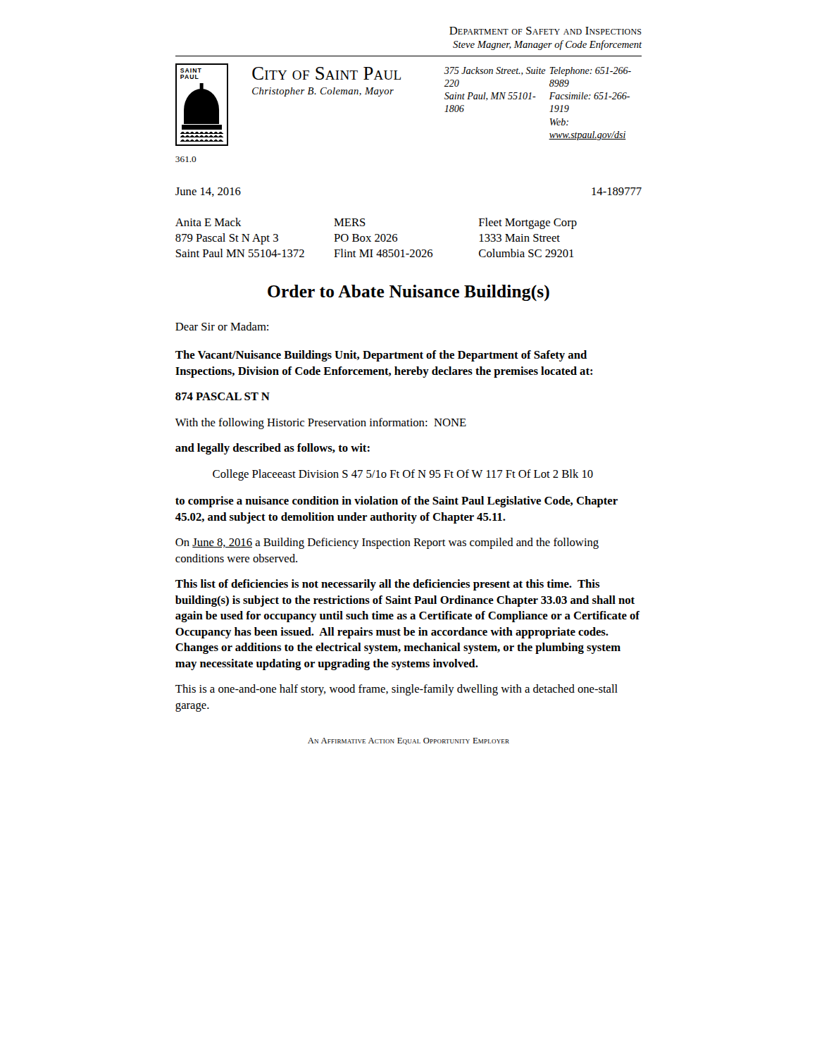Department of Safety and Inspections
Steve Magner, Manager of Code Enforcement
SAINT
PAUL
City of Saint Paul
Christopher B. Coleman, Mayor
375 Jackson Street., Suite 220
Saint Paul, MN 55101-1806
Telephone: 651-266-8989
Facsimile: 651-266-1919
Web: www.stpaul.gov/dsi
361.0
June 14, 2016
14-189777
Anita E Mack
879 Pascal St N Apt 3
Saint Paul MN 55104-1372
MERS
PO Box 2026
Flint MI 48501-2026
Fleet Mortgage Corp
1333 Main Street
Columbia SC 29201
Order to Abate Nuisance Building(s)
Dear Sir or Madam:
The Vacant/Nuisance Buildings Unit, Department of the Department of Safety and Inspections, Division of Code Enforcement, hereby declares the premises located at:
874 PASCAL ST N
With the following Historic Preservation information: NONE
and legally described as follows, to wit:
College Placeeast Division S 47 5/1o Ft Of N 95 Ft Of W 117 Ft Of Lot 2 Blk 10
to comprise a nuisance condition in violation of the Saint Paul Legislative Code, Chapter 45.02, and subject to demolition under authority of Chapter 45.11.
On June 8, 2016 a Building Deficiency Inspection Report was compiled and the following conditions were observed.
This list of deficiencies is not necessarily all the deficiencies present at this time. This building(s) is subject to the restrictions of Saint Paul Ordinance Chapter 33.03 and shall not again be used for occupancy until such time as a Certificate of Compliance or a Certificate of Occupancy has been issued. All repairs must be in accordance with appropriate codes. Changes or additions to the electrical system, mechanical system, or the plumbing system may necessitate updating or upgrading the systems involved.
This is a one-and-one half story, wood frame, single-family dwelling with a detached one-stall garage.
An Affirmative Action Equal Opportunity Employer